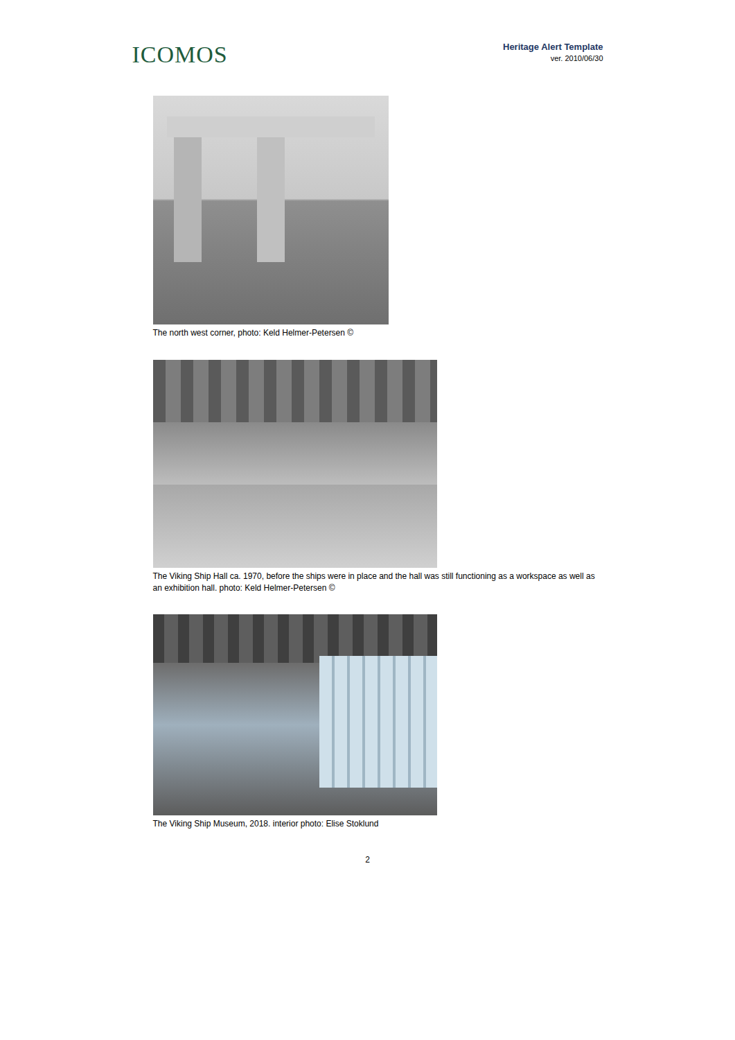ICOMOS
Heritage Alert Template
ver. 2010/06/30
The north west corner, photo: Keld Helmer-Petersen ©
The Viking Ship Hall ca. 1970, before the ships were in place and the hall was still functioning as a workspace as well as an exhibition hall. photo: Keld Helmer-Petersen ©
The Viking Ship Museum, 2018. interior photo: Elise Stoklund
2